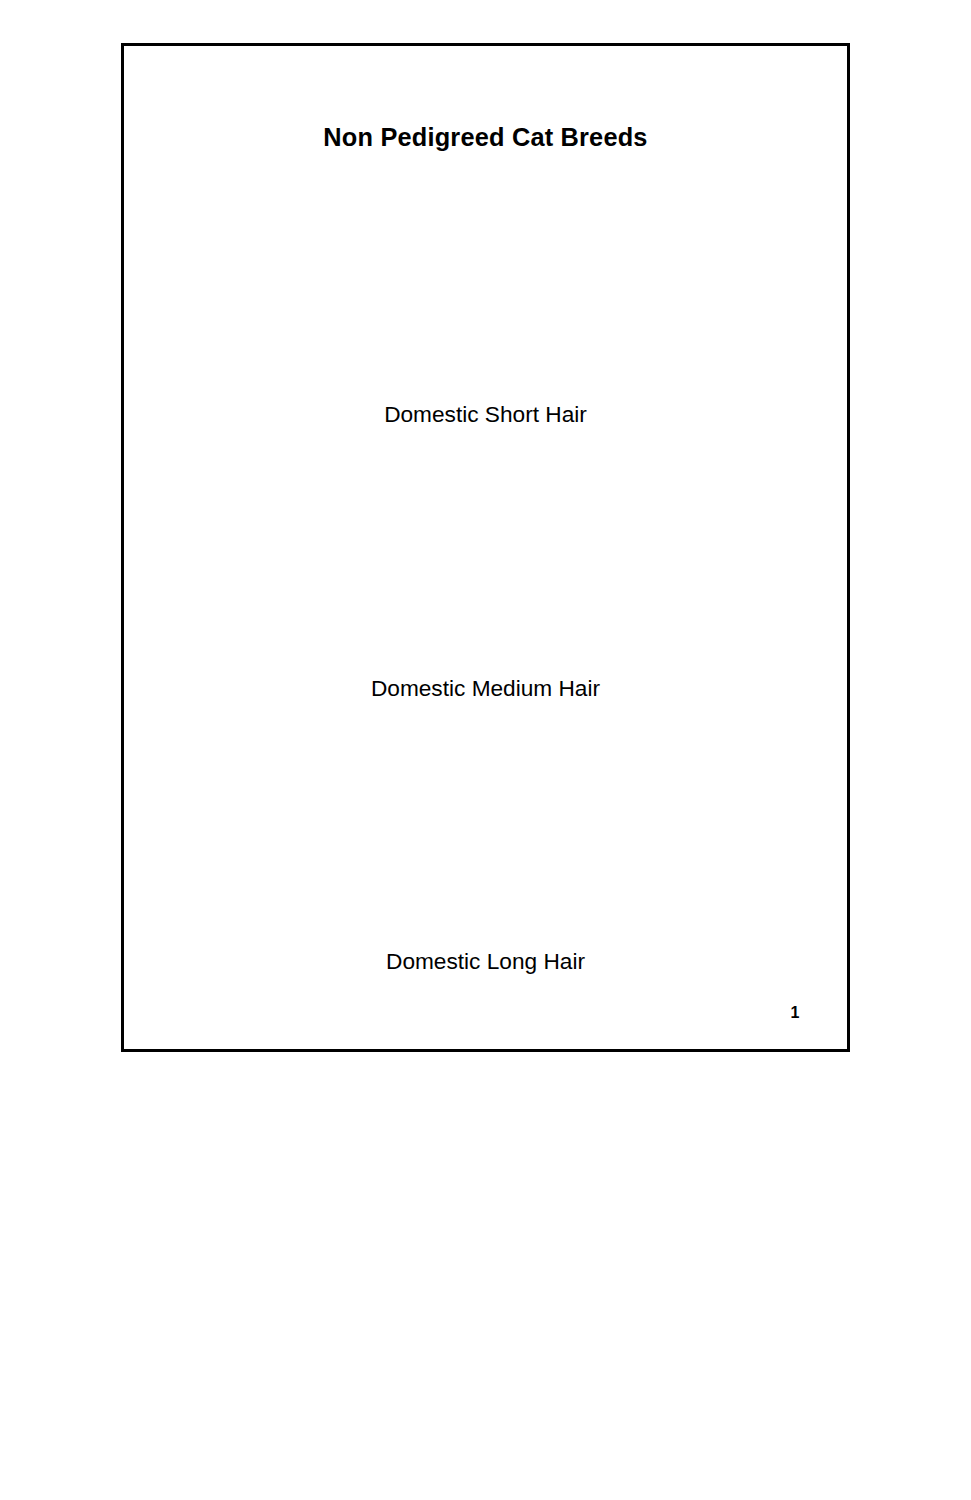Non Pedigreed Cat Breeds
Domestic Short Hair
Domestic Medium Hair
Domestic Long Hair
1